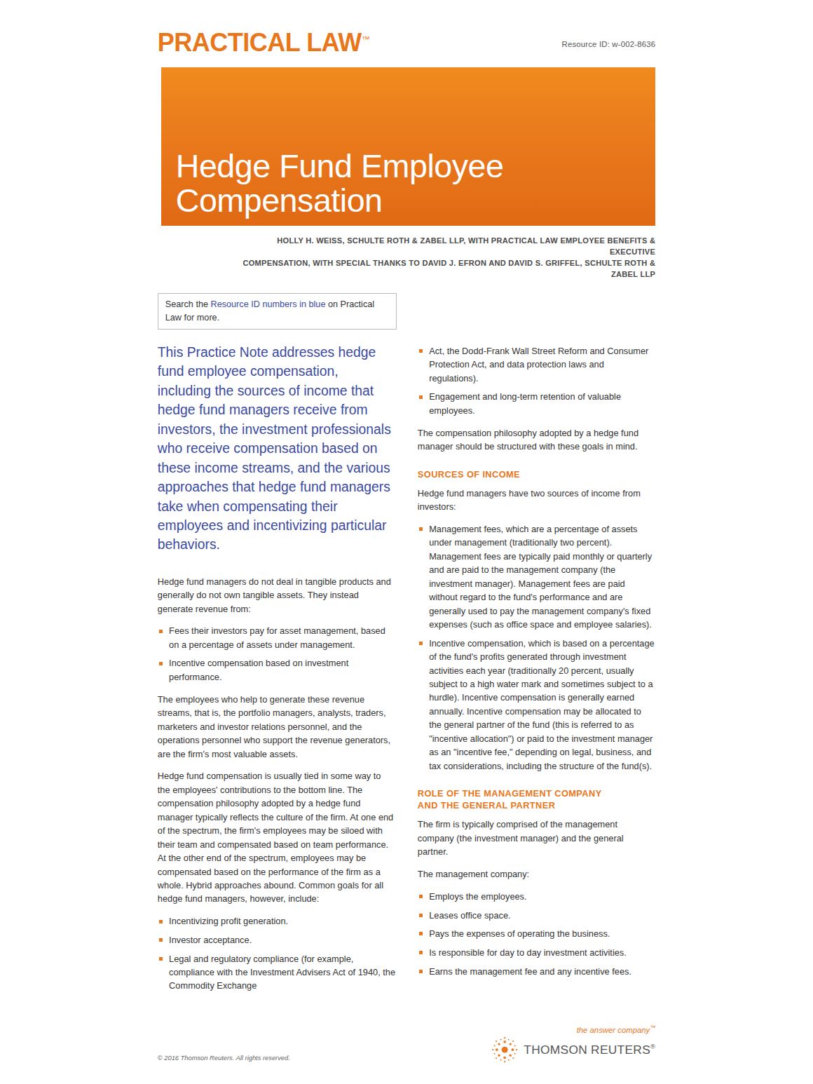PRACTICAL LAW™
Resource ID: w-002-8636
Hedge Fund Employee Compensation
HOLLY H. WEISS, SCHULTE ROTH & ZABEL LLP, WITH PRACTICAL LAW EMPLOYEE BENEFITS & EXECUTIVE
COMPENSATION, WITH SPECIAL THANKS TO DAVID J. EFRON AND DAVID S. GRIFFEL, SCHULTE ROTH & ZABEL LLP
Search the Resource ID numbers in blue on Practical Law for more.
This Practice Note addresses hedge fund employee compensation, including the sources of income that hedge fund managers receive from investors, the investment professionals who receive compensation based on these income streams, and the various approaches that hedge fund managers take when compensating their employees and incentivizing particular behaviors.
Hedge fund managers do not deal in tangible products and generally do not own tangible assets. They instead generate revenue from:
Fees their investors pay for asset management, based on a percentage of assets under management.
Incentive compensation based on investment performance.
The employees who help to generate these revenue streams, that is, the portfolio managers, analysts, traders, marketers and investor relations personnel, and the operations personnel who support the revenue generators, are the firm's most valuable assets.
Hedge fund compensation is usually tied in some way to the employees' contributions to the bottom line. The compensation philosophy adopted by a hedge fund manager typically reflects the culture of the firm. At one end of the spectrum, the firm's employees may be siloed with their team and compensated based on team performance. At the other end of the spectrum, employees may be compensated based on the performance of the firm as a whole. Hybrid approaches abound. Common goals for all hedge fund managers, however, include:
Incentivizing profit generation.
Investor acceptance.
Legal and regulatory compliance (for example, compliance with the Investment Advisers Act of 1940, the Commodity Exchange
Act, the Dodd-Frank Wall Street Reform and Consumer Protection Act, and data protection laws and regulations).
Engagement and long-term retention of valuable employees.
The compensation philosophy adopted by a hedge fund manager should be structured with these goals in mind.
Sources of Income
Hedge fund managers have two sources of income from investors:
Management fees, which are a percentage of assets under management (traditionally two percent). Management fees are typically paid monthly or quarterly and are paid to the management company (the investment manager). Management fees are paid without regard to the fund's performance and are generally used to pay the management company's fixed expenses (such as office space and employee salaries).
Incentive compensation, which is based on a percentage of the fund's profits generated through investment activities each year (traditionally 20 percent, usually subject to a high water mark and sometimes subject to a hurdle). Incentive compensation is generally earned annually. Incentive compensation may be allocated to the general partner of the fund (this is referred to as "incentive allocation") or paid to the investment manager as an "incentive fee," depending on legal, business, and tax considerations, including the structure of the fund(s).
Role of the Management Company
and the General Partner
The firm is typically comprised of the management company (the investment manager) and the general partner.
The management company:
Employs the employees.
Leases office space.
Pays the expenses of operating the business.
Is responsible for day to day investment activities.
Earns the management fee and any incentive fees.
© 2016 Thomson Reuters. All rights reserved.
the answer company™
THOMSON REUTERS®